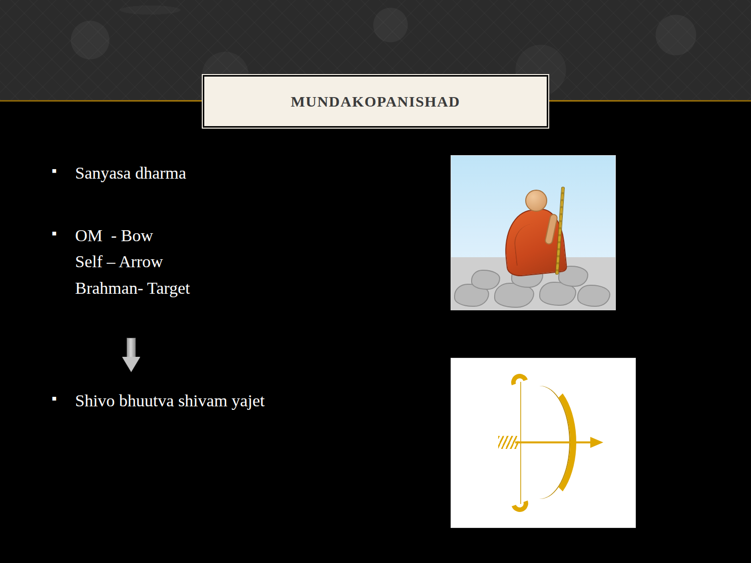Mundakopanishad
Sanyasa dharma
OM - Bow Self – Arrow Brahman- Target
Shivo bhuutva shivam yajet